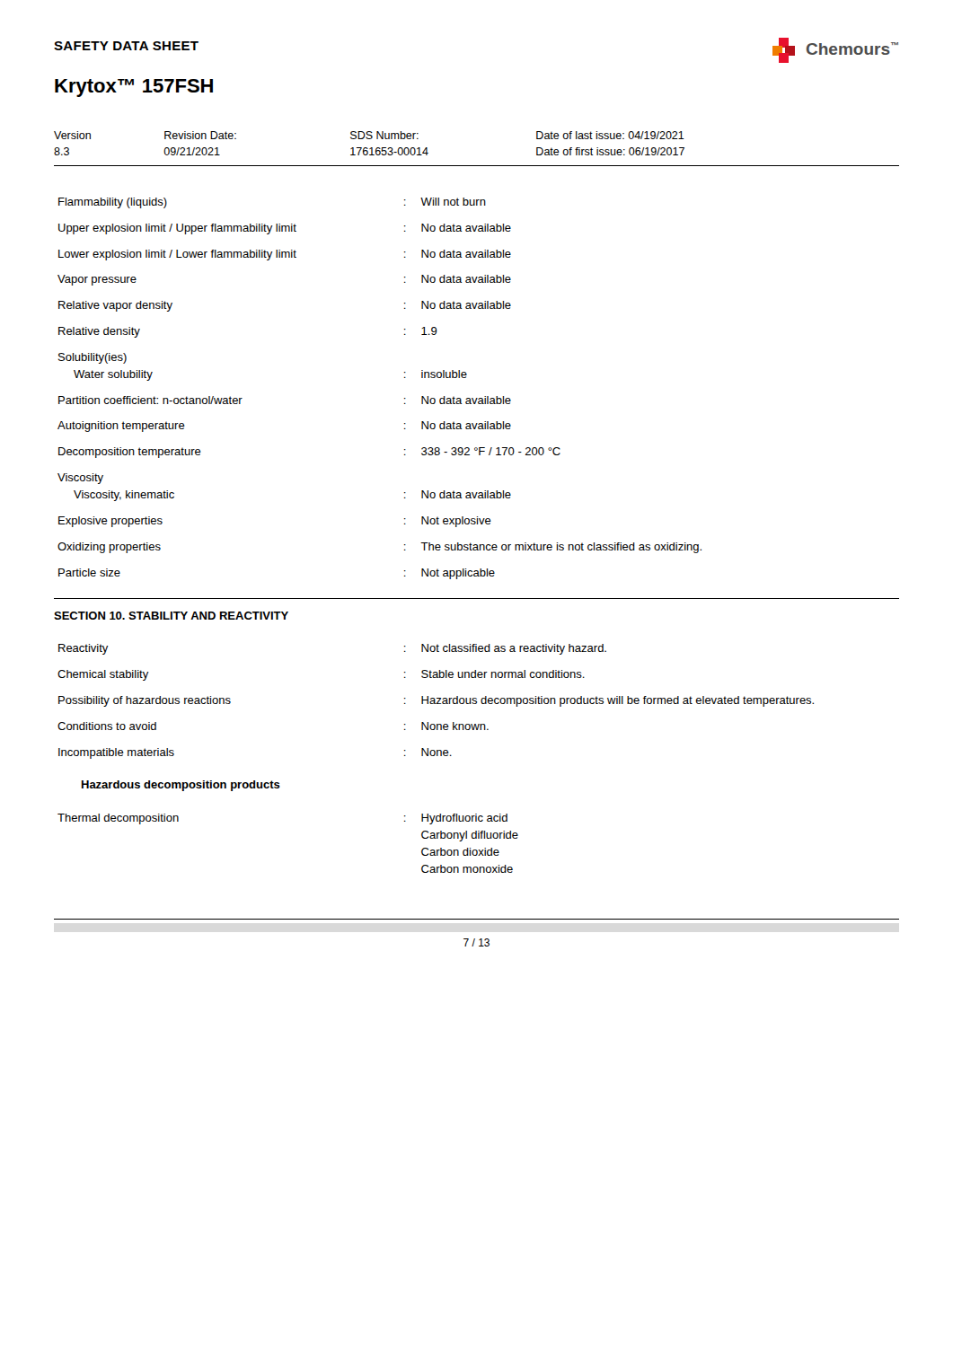Chemours™
SAFETY DATA SHEET
Krytox™ 157FSH
| Version 8.3 | Revision Date: 09/21/2021 | SDS Number: 1761653-00014 | Date of last issue: 04/19/2021 Date of first issue: 06/19/2017 |
| Flammability (liquids) | : | Will not burn |
| Upper explosion limit / Upper flammability limit | : | No data available |
| Lower explosion limit / Lower flammability limit | : | No data available |
| Vapor pressure | : | No data available |
| Relative vapor density | : | No data available |
| Relative density | : | 1.9 |
| Solubility(ies) Water solubility | : | insoluble |
| Partition coefficient: n-octanol/water | : | No data available |
| Autoignition temperature | : | No data available |
| Decomposition temperature | : | 338 - 392 °F / 170 - 200 °C |
| Viscosity Viscosity, kinematic | : | No data available |
| Explosive properties | : | Not explosive |
| Oxidizing properties | : | The substance or mixture is not classified as oxidizing. |
| Particle size | : | Not applicable |
SECTION 10. STABILITY AND REACTIVITY
| Reactivity | : | Not classified as a reactivity hazard. |
| Chemical stability | : | Stable under normal conditions. |
| Possibility of hazardous reactions | : | Hazardous decomposition products will be formed at elevated temperatures. |
| Conditions to avoid | : | None known. |
| Incompatible materials | : | None. |
Hazardous decomposition products
| Thermal decomposition | : | Hydrofluoric acid Carbonyl difluoride Carbon dioxide Carbon monoxide |
7 / 13